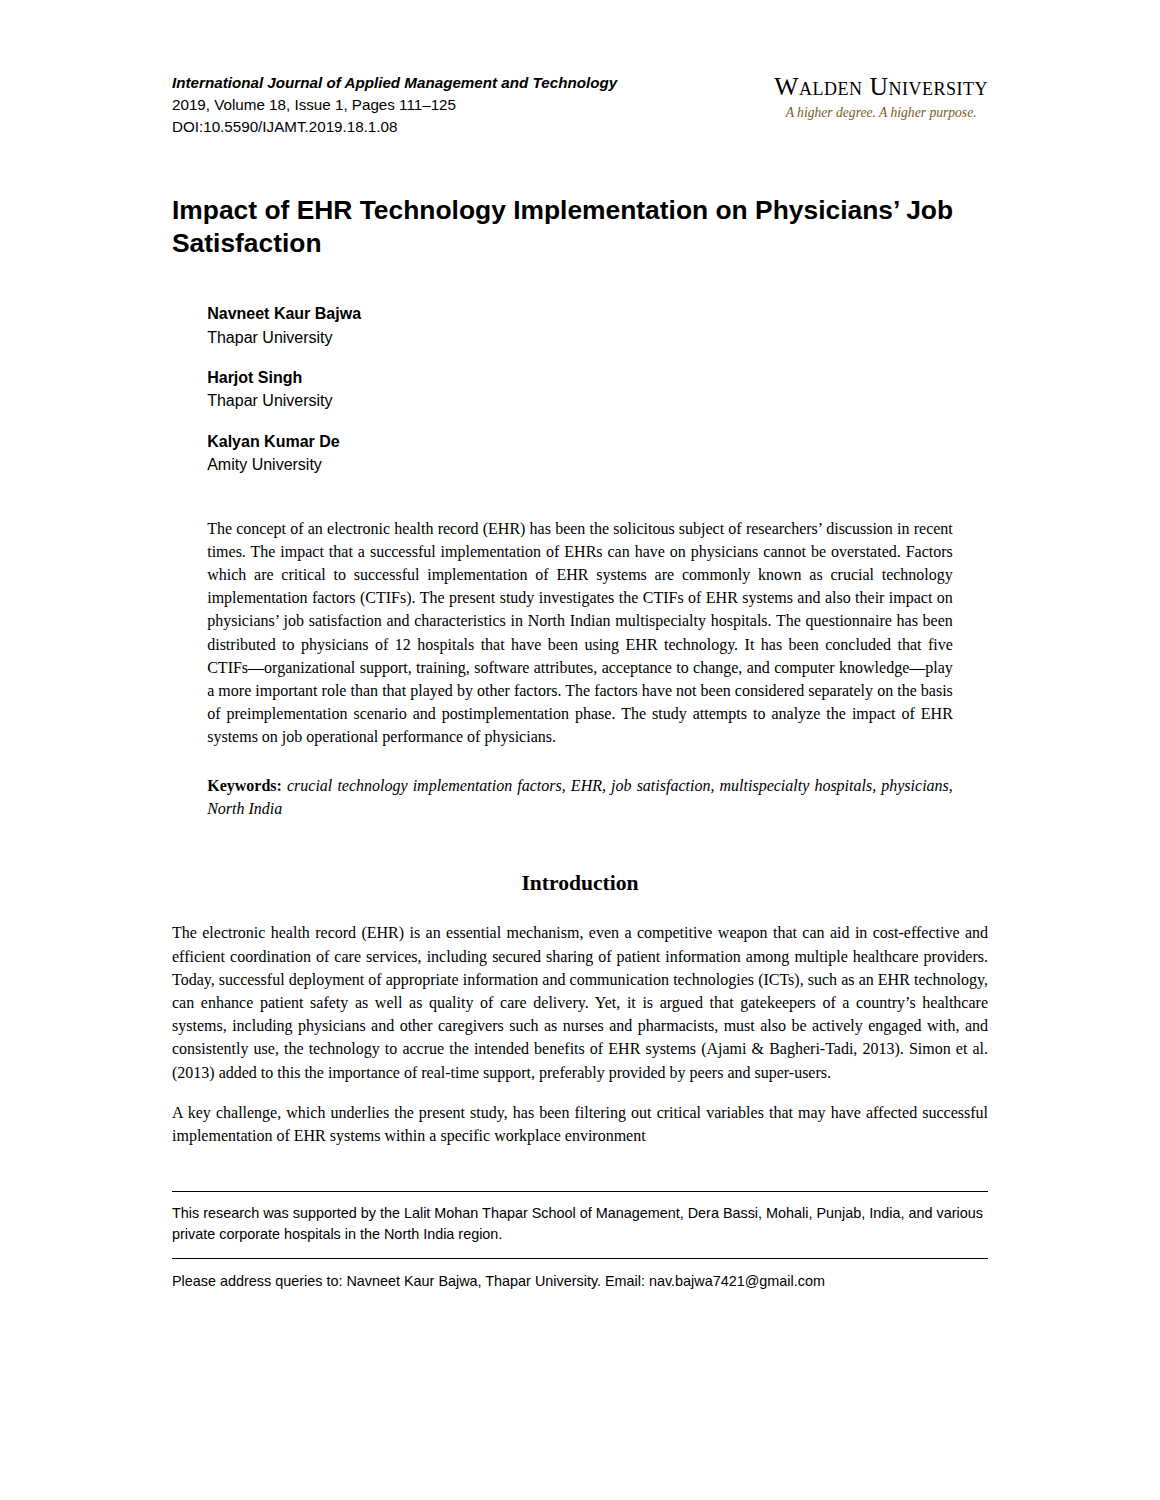International Journal of Applied Management and Technology
2019, Volume 18, Issue 1, Pages 111–125
DOI:10.5590/IJAMT.2019.18.1.08
Walden University
A higher degree. A higher purpose.
Impact of EHR Technology Implementation on Physicians’ Job Satisfaction
Navneet Kaur Bajwa Thapar University
Harjot Singh Thapar University
Kalyan Kumar De Amity University
The concept of an electronic health record (EHR) has been the solicitous subject of researchers’ discussion in recent times. The impact that a successful implementation of EHRs can have on physicians cannot be overstated. Factors which are critical to successful implementation of EHR systems are commonly known as crucial technology implementation factors (CTIFs). The present study investigates the CTIFs of EHR systems and also their impact on physicians’ job satisfaction and characteristics in North Indian multispecialty hospitals. The questionnaire has been distributed to physicians of 12 hospitals that have been using EHR technology. It has been concluded that five CTIFs—organizational support, training, software attributes, acceptance to change, and computer knowledge—play a more important role than that played by other factors. The factors have not been considered separately on the basis of preimplementation scenario and postimplementation phase. The study attempts to analyze the impact of EHR systems on job operational performance of physicians.
Keywords: crucial technology implementation factors, EHR, job satisfaction, multispecialty hospitals, physicians, North India
Introduction
The electronic health record (EHR) is an essential mechanism, even a competitive weapon that can aid in cost-effective and efficient coordination of care services, including secured sharing of patient information among multiple healthcare providers. Today, successful deployment of appropriate information and communication technologies (ICTs), such as an EHR technology, can enhance patient safety as well as quality of care delivery. Yet, it is argued that gatekeepers of a country’s healthcare systems, including physicians and other caregivers such as nurses and pharmacists, must also be actively engaged with, and consistently use, the technology to accrue the intended benefits of EHR systems (Ajami & Bagheri-Tadi, 2013). Simon et al. (2013) added to this the importance of real-time support, preferably provided by peers and super-users.
A key challenge, which underlies the present study, has been filtering out critical variables that may have affected successful implementation of EHR systems within a specific workplace environment
This research was supported by the Lalit Mohan Thapar School of Management, Dera Bassi, Mohali, Punjab, India, and various private corporate hospitals in the North India region.
Please address queries to: Navneet Kaur Bajwa, Thapar University. Email: nav.bajwa7421@gmail.com